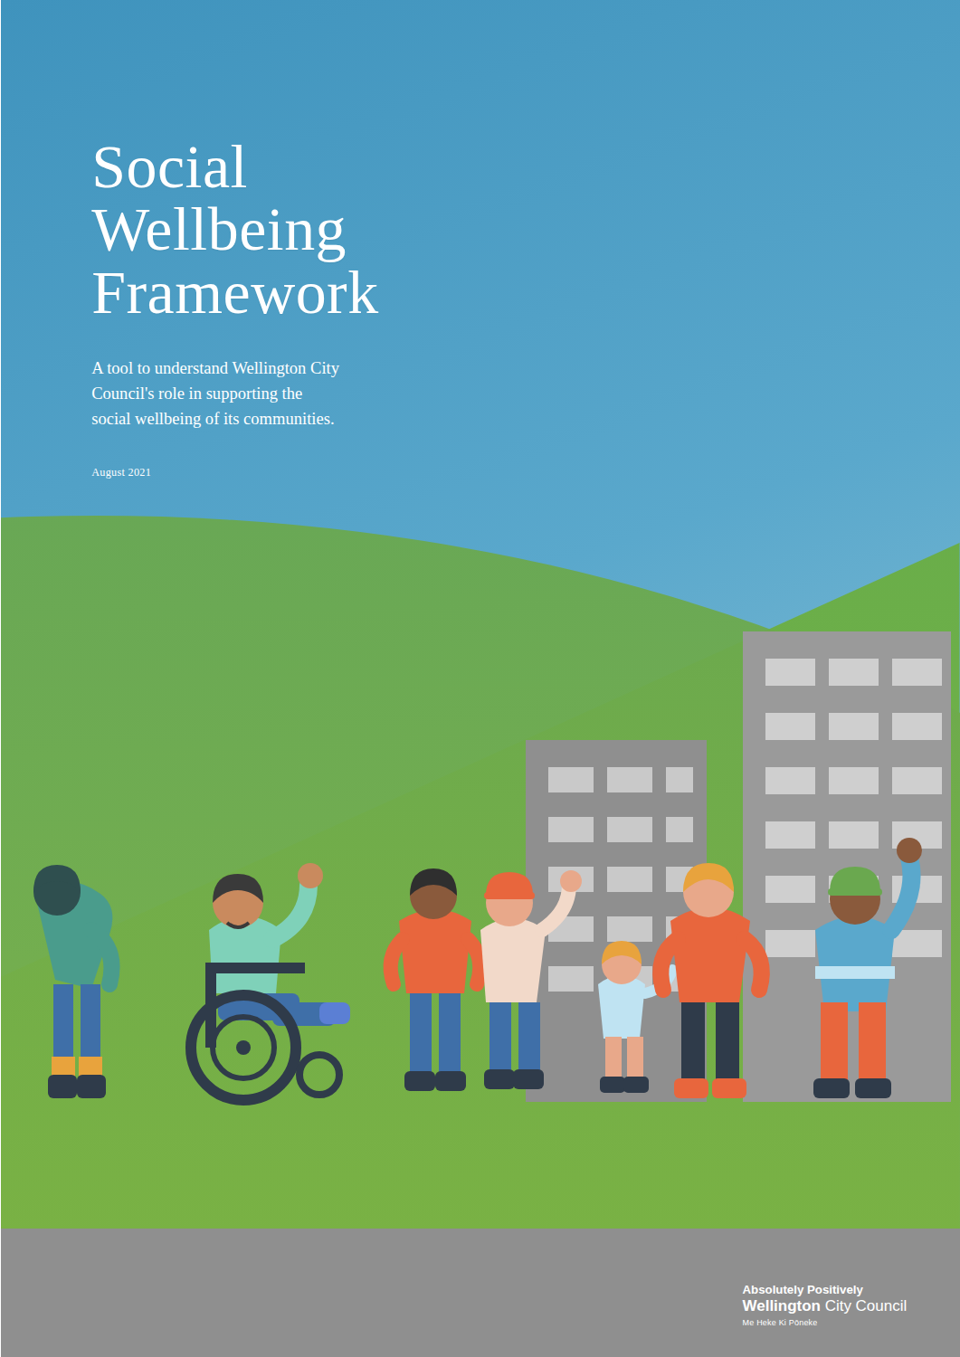Social Wellbeing Framework
A tool to understand Wellington City Council's role in supporting the social wellbeing of its communities.
August 2021
Absolutely Positively
Wellington City Council
Me Heke Ki Pōneke